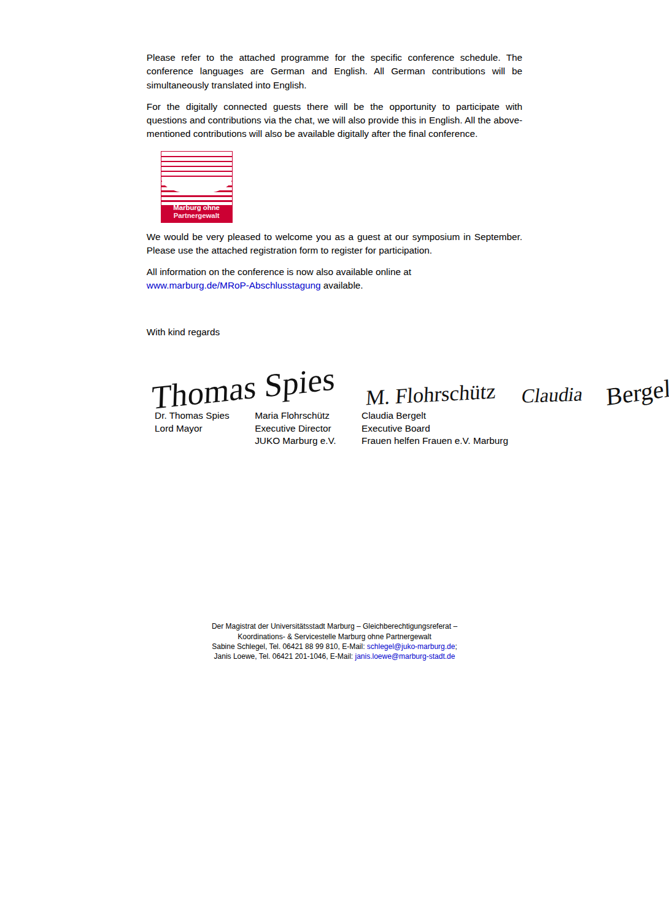Please refer to the attached programme for the specific conference schedule. The conference languages are German and English. All German contributions will be simultaneously translated into English.
For the digitally connected guests there will be the opportunity to participate with questions and contributions via the chat, we will also provide this in English. All the above-mentioned contributions will also be available digitally after the final conference.
Marburg ohne
Partnergewalt
We would be very pleased to welcome you as a guest at our symposium in September. Please use the attached registration form to register for participation.
All information on the conference is now also available online at
www.marburg.de/MRoP-Abschlusstagung available.
With kind regards
Thomas Spies M. Flohrschütz Claudia Bergelt
| Dr. Thomas Spies Lord Mayor | Maria Flohrschütz Executive Director JUKO Marburg e.V. | Claudia Bergelt Executive Board Frauen helfen Frauen e.V. Marburg |
Der Magistrat der Universitätsstadt Marburg – Gleichberechtigungsreferat –
Koordinations- & Servicestelle Marburg ohne Partnergewalt
Sabine Schlegel, Tel. 06421 88 99 810, E-Mail: schlegel@juko-marburg.de;
Janis Loewe, Tel. 06421 201-1046, E-Mail: janis.loewe@marburg-stadt.de